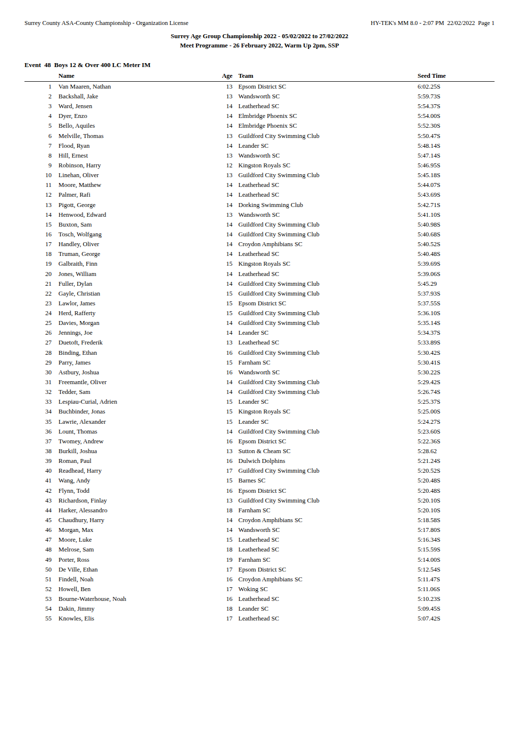Surrey County ASA-County Championship - Organization License
HY-TEK's MM 8.0 - 2:07 PM 22/02/2022 Page 1
Surrey Age Group Championship 2022 - 05/02/2022 to 27/02/2022
Meet Programme - 26 February 2022, Warm Up 2pm, SSP
Event 48 Boys 12 & Over 400 LC Meter IM
| | Name | Age | Team | Seed Time |
| --- | --- | --- | --- | --- |
| 1 | Van Maaren, Nathan | 13 | Epsom District SC | 6:02.25S |
| 2 | Backshall, Jake | 13 | Wandsworth SC | 5:59.73S |
| 3 | Ward, Jensen | 14 | Leatherhead SC | 5:54.37S |
| 4 | Dyer, Enzo | 14 | Elmbridge Phoenix SC | 5:54.00S |
| 5 | Bello, Aquiles | 14 | Elmbridge Phoenix SC | 5:52.30S |
| 6 | Melville, Thomas | 13 | Guildford City Swimming Club | 5:50.47S |
| 7 | Flood, Ryan | 14 | Leander SC | 5:48.14S |
| 8 | Hill, Ernest | 13 | Wandsworth SC | 5:47.14S |
| 9 | Robinson, Harry | 12 | Kingston Royals SC | 5:46.95S |
| 10 | Linehan, Oliver | 13 | Guildford City Swimming Club | 5:45.18S |
| 11 | Moore, Matthew | 14 | Leatherhead SC | 5:44.07S |
| 12 | Palmer, Rafi | 14 | Leatherhead SC | 5:43.69S |
| 13 | Pigott, George | 14 | Dorking Swimming Club | 5:42.71S |
| 14 | Henwood, Edward | 13 | Wandsworth SC | 5:41.10S |
| 15 | Buxton, Sam | 14 | Guildford City Swimming Club | 5:40.98S |
| 16 | Tosch, Wolfgang | 14 | Guildford City Swimming Club | 5:40.68S |
| 17 | Handley, Oliver | 14 | Croydon Amphibians SC | 5:40.52S |
| 18 | Truman, George | 14 | Leatherhead SC | 5:40.48S |
| 19 | Galbraith, Finn | 15 | Kingston Royals SC | 5:39.69S |
| 20 | Jones, William | 14 | Leatherhead SC | 5:39.06S |
| 21 | Fuller, Dylan | 14 | Guildford City Swimming Club | 5:45.29 |
| 22 | Gayle, Christian | 15 | Guildford City Swimming Club | 5:37.93S |
| 23 | Lawlor, James | 15 | Epsom District SC | 5:37.55S |
| 24 | Herd, Rafferty | 15 | Guildford City Swimming Club | 5:36.10S |
| 25 | Davies, Morgan | 14 | Guildford City Swimming Club | 5:35.14S |
| 26 | Jennings, Joe | 14 | Leander SC | 5:34.37S |
| 27 | Duetoft, Frederik | 13 | Leatherhead SC | 5:33.89S |
| 28 | Binding, Ethan | 16 | Guildford City Swimming Club | 5:30.42S |
| 29 | Parry, James | 15 | Farnham SC | 5:30.41S |
| 30 | Astbury, Joshua | 16 | Wandsworth SC | 5:30.22S |
| 31 | Freemantle, Oliver | 14 | Guildford City Swimming Club | 5:29.42S |
| 32 | Tedder, Sam | 14 | Guildford City Swimming Club | 5:26.74S |
| 33 | Lespiau-Curial, Adrien | 15 | Leander SC | 5:25.37S |
| 34 | Buchbinder, Jonas | 15 | Kingston Royals SC | 5:25.00S |
| 35 | Lawrie, Alexander | 15 | Leander SC | 5:24.27S |
| 36 | Lount, Thomas | 14 | Guildford City Swimming Club | 5:23.60S |
| 37 | Twomey, Andrew | 16 | Epsom District SC | 5:22.36S |
| 38 | Burkill, Joshua | 13 | Sutton & Cheam SC | 5:28.62 |
| 39 | Roman, Paul | 16 | Dulwich Dolphins | 5:21.24S |
| 40 | Readhead, Harry | 17 | Guildford City Swimming Club | 5:20.52S |
| 41 | Wang, Andy | 15 | Barnes SC | 5:20.48S |
| 42 | Flynn, Todd | 16 | Epsom District SC | 5:20.48S |
| 43 | Richardson, Finlay | 13 | Guildford City Swimming Club | 5:20.10S |
| 44 | Harker, Alessandro | 18 | Farnham SC | 5:20.10S |
| 45 | Chaudhury, Harry | 14 | Croydon Amphibians SC | 5:18.58S |
| 46 | Morgan, Max | 14 | Wandsworth SC | 5:17.80S |
| 47 | Moore, Luke | 15 | Leatherhead SC | 5:16.34S |
| 48 | Melrose, Sam | 18 | Leatherhead SC | 5:15.59S |
| 49 | Porter, Ross | 19 | Farnham SC | 5:14.00S |
| 50 | De Ville, Ethan | 17 | Epsom District SC | 5:12.54S |
| 51 | Findell, Noah | 16 | Croydon Amphibians SC | 5:11.47S |
| 52 | Howell, Ben | 17 | Woking SC | 5:11.06S |
| 53 | Bourne-Waterhouse, Noah | 16 | Leatherhead SC | 5:10.23S |
| 54 | Dakin, Jimmy | 18 | Leander SC | 5:09.45S |
| 55 | Knowles, Elis | 17 | Leatherhead SC | 5:07.42S |